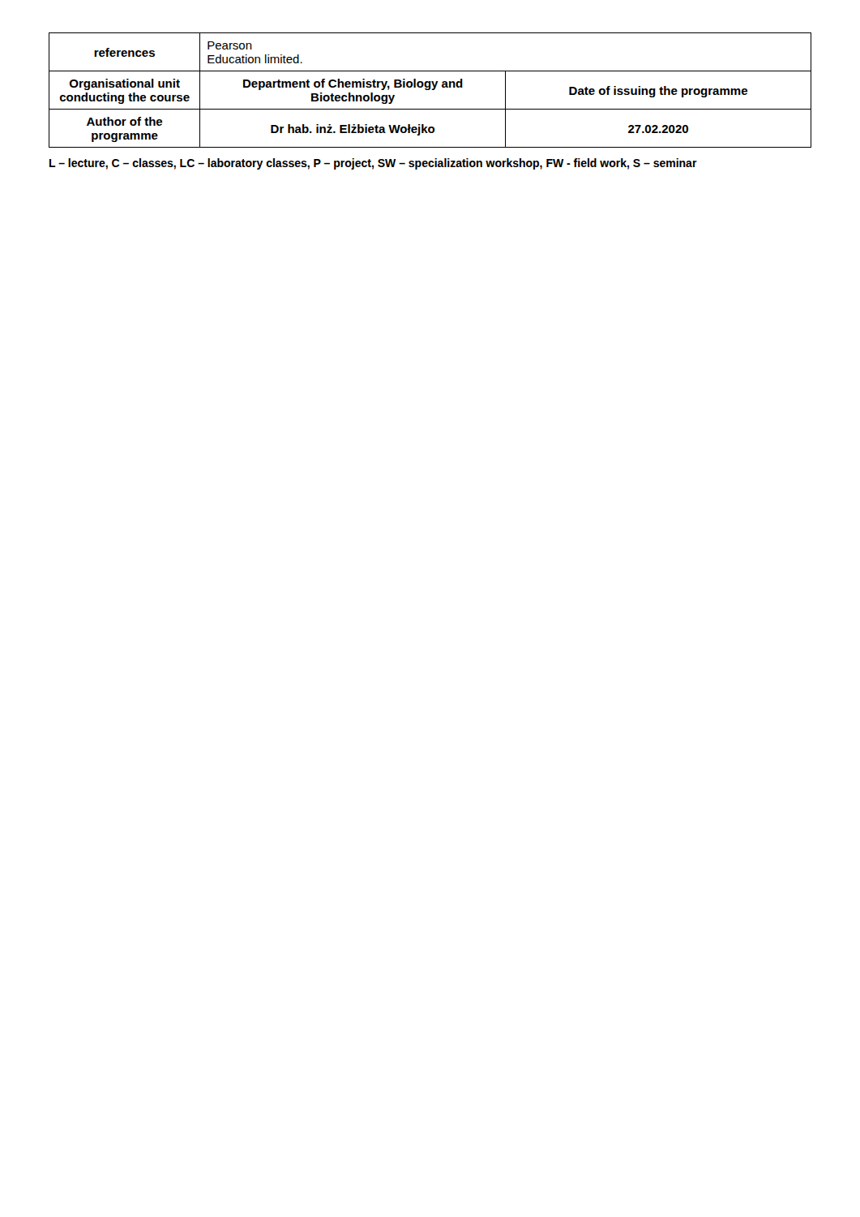| references | Pearson Education limited. |
| Organisational unit conducting the course | Department of Chemistry, Biology and Biotechnology | Date of issuing the programme |
| Author of the programme | Dr hab. inż. Elżbieta Wołejko | 27.02.2020 |
L – lecture, C – classes, LC – laboratory classes, P – project, SW – specialization workshop, FW - field work, S – seminar